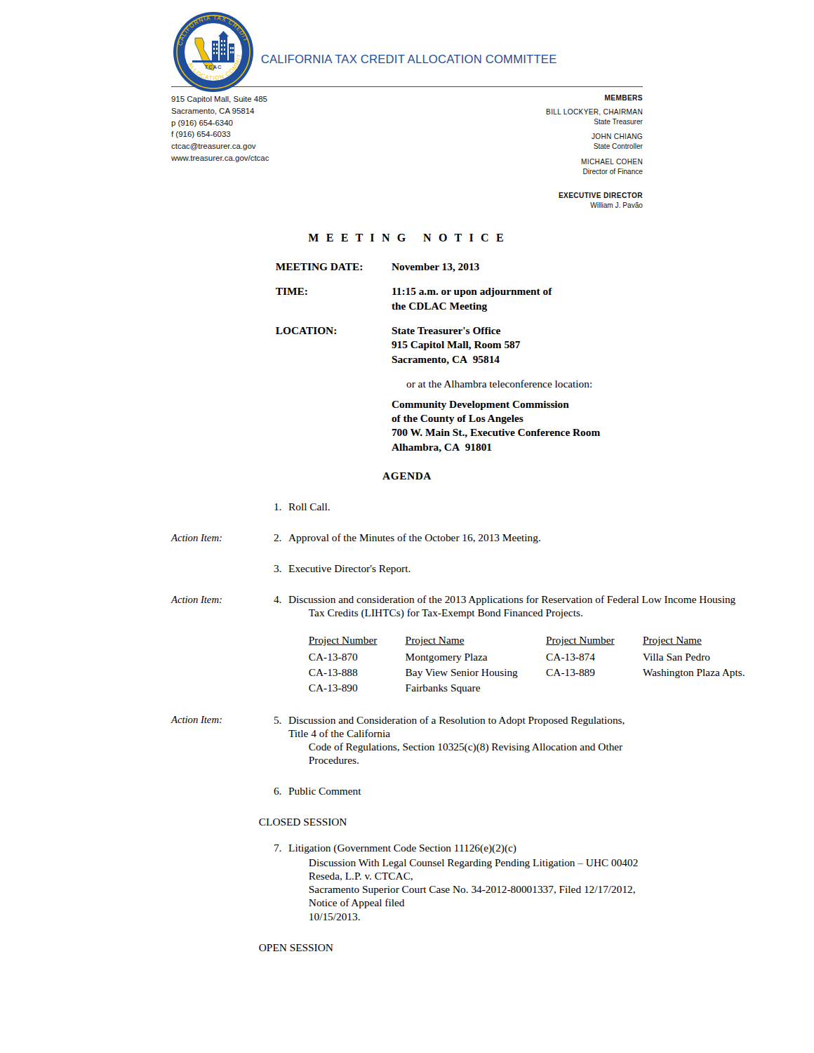CALIFORNIA TAX CREDIT ALLOCATION COMMITTEE TCAC
CALIFORNIA TAX CREDIT ALLOCATION COMMITTEE
915 Capitol Mall, Suite 485
Sacramento, CA 95814
p (916) 654-6340
f (916) 654-6033
ctcac@treasurer.ca.gov
www.treasurer.ca.gov/ctcac
MEMBERS
BILL LOCKYER, CHAIRMAN
State Treasurer
JOHN CHIANG
State Controller
MICHAEL COHEN
Director of Finance
EXECUTIVE DIRECTOR
William J. Pavão
M E E T I N G N O T I C E
| MEETING DATE: | November 13, 2013 |
| TIME: | 11:15 a.m. or upon adjournment of the CDLAC Meeting |
| LOCATION: | State Treasurer's Office 915 Capitol Mall, Room 587 Sacramento, CA 95814 |
| | or at the Alhambra teleconference location: |
| | Community Development Commission of the County of Los Angeles 700 W. Main St., Executive Conference Room Alhambra, CA 91801 |
AGENDA
1.
Roll Call.
Action Item:
2.
Approval of the Minutes of the October 16, 2013 Meeting.
3.
Executive Director's Report.
Action Item:
4.
Discussion and consideration of the 2013 Applications for Reservation of Federal Low Income Housing Tax Credits (LIHTCs) for Tax-Exempt Bond Financed Projects.
| Project Number | Project Name | Project Number | Project Name |
| --- | --- | --- | --- |
| CA-13-870 | Montgomery Plaza | CA-13-874 | Villa San Pedro |
| CA-13-888 | Bay View Senior Housing | CA-13-889 | Washington Plaza Apts. |
| CA-13-890 | Fairbanks Square | | |
Action Item:
5.
Discussion and Consideration of a Resolution to Adopt Proposed Regulations, Title 4 of the California Code of Regulations, Section 10325(c)(8) Revising Allocation and Other Procedures.
6.
Public Comment
CLOSED SESSION
7.
Litigation (Government Code Section 11126(e)(2)(c) Discussion With Legal Counsel Regarding Pending Litigation – UHC 00402 Reseda, L.P. v. CTCAC,
Sacramento Superior Court Case No. 34-2012-80001337, Filed 12/17/2012, Notice of Appeal filed
10/15/2013.
OPEN SESSION